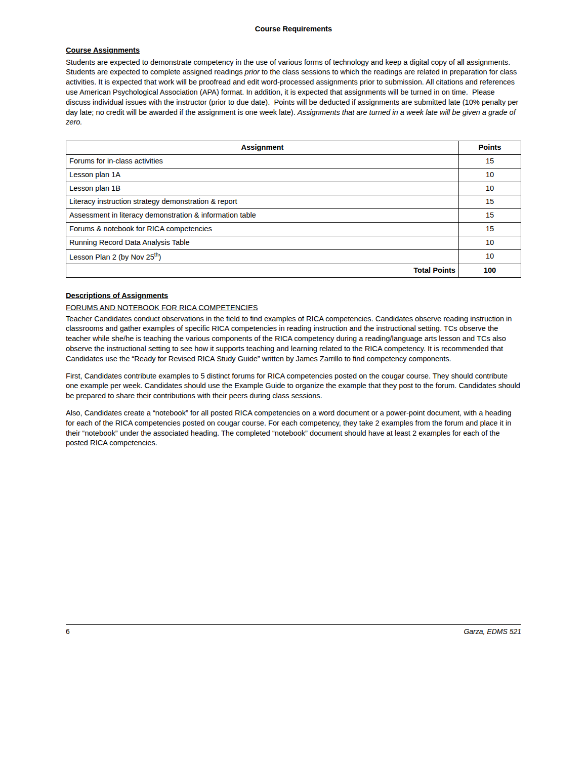Course Requirements
Course Assignments
Students are expected to demonstrate competency in the use of various forms of technology and keep a digital copy of all assignments. Students are expected to complete assigned readings prior to the class sessions to which the readings are related in preparation for class activities. It is expected that work will be proofread and edit word-processed assignments prior to submission. All citations and references use American Psychological Association (APA) format. In addition, it is expected that assignments will be turned in on time. Please discuss individual issues with the instructor (prior to due date). Points will be deducted if assignments are submitted late (10% penalty per day late; no credit will be awarded if the assignment is one week late). Assignments that are turned in a week late will be given a grade of zero.
| Assignment | Points |
| --- | --- |
| Forums for in-class activities | 15 |
| Lesson plan 1A | 10 |
| Lesson plan 1B | 10 |
| Literacy instruction strategy demonstration & report | 15 |
| Assessment in literacy demonstration & information table | 15 |
| Forums & notebook for RICA competencies | 15 |
| Running Record Data Analysis Table | 10 |
| Lesson Plan 2 (by Nov 25 th ) | 10 |
| Total Points | 100 |
Descriptions of Assignments
FORUMS AND NOTEBOOK FOR RICA COMPETENCIES
Teacher Candidates conduct observations in the field to find examples of RICA competencies. Candidates observe reading instruction in classrooms and gather examples of specific RICA competencies in reading instruction and the instructional setting. TCs observe the teacher while she/he is teaching the various components of the RICA competency during a reading/language arts lesson and TCs also observe the instructional setting to see how it supports teaching and learning related to the RICA competency. It is recommended that Candidates use the “Ready for Revised RICA Study Guide” written by James Zarrillo to find competency components.
First, Candidates contribute examples to 5 distinct forums for RICA competencies posted on the cougar course. They should contribute one example per week. Candidates should use the Example Guide to organize the example that they post to the forum. Candidates should be prepared to share their contributions with their peers during class sessions.
Also, Candidates create a “notebook” for all posted RICA competencies on a word document or a power-point document, with a heading for each of the RICA competencies posted on cougar course. For each competency, they take 2 examples from the forum and place it in their “notebook” under the associated heading. The completed “notebook” document should have at least 2 examples for each of the posted RICA competencies.
6
Garza, EDMS 521